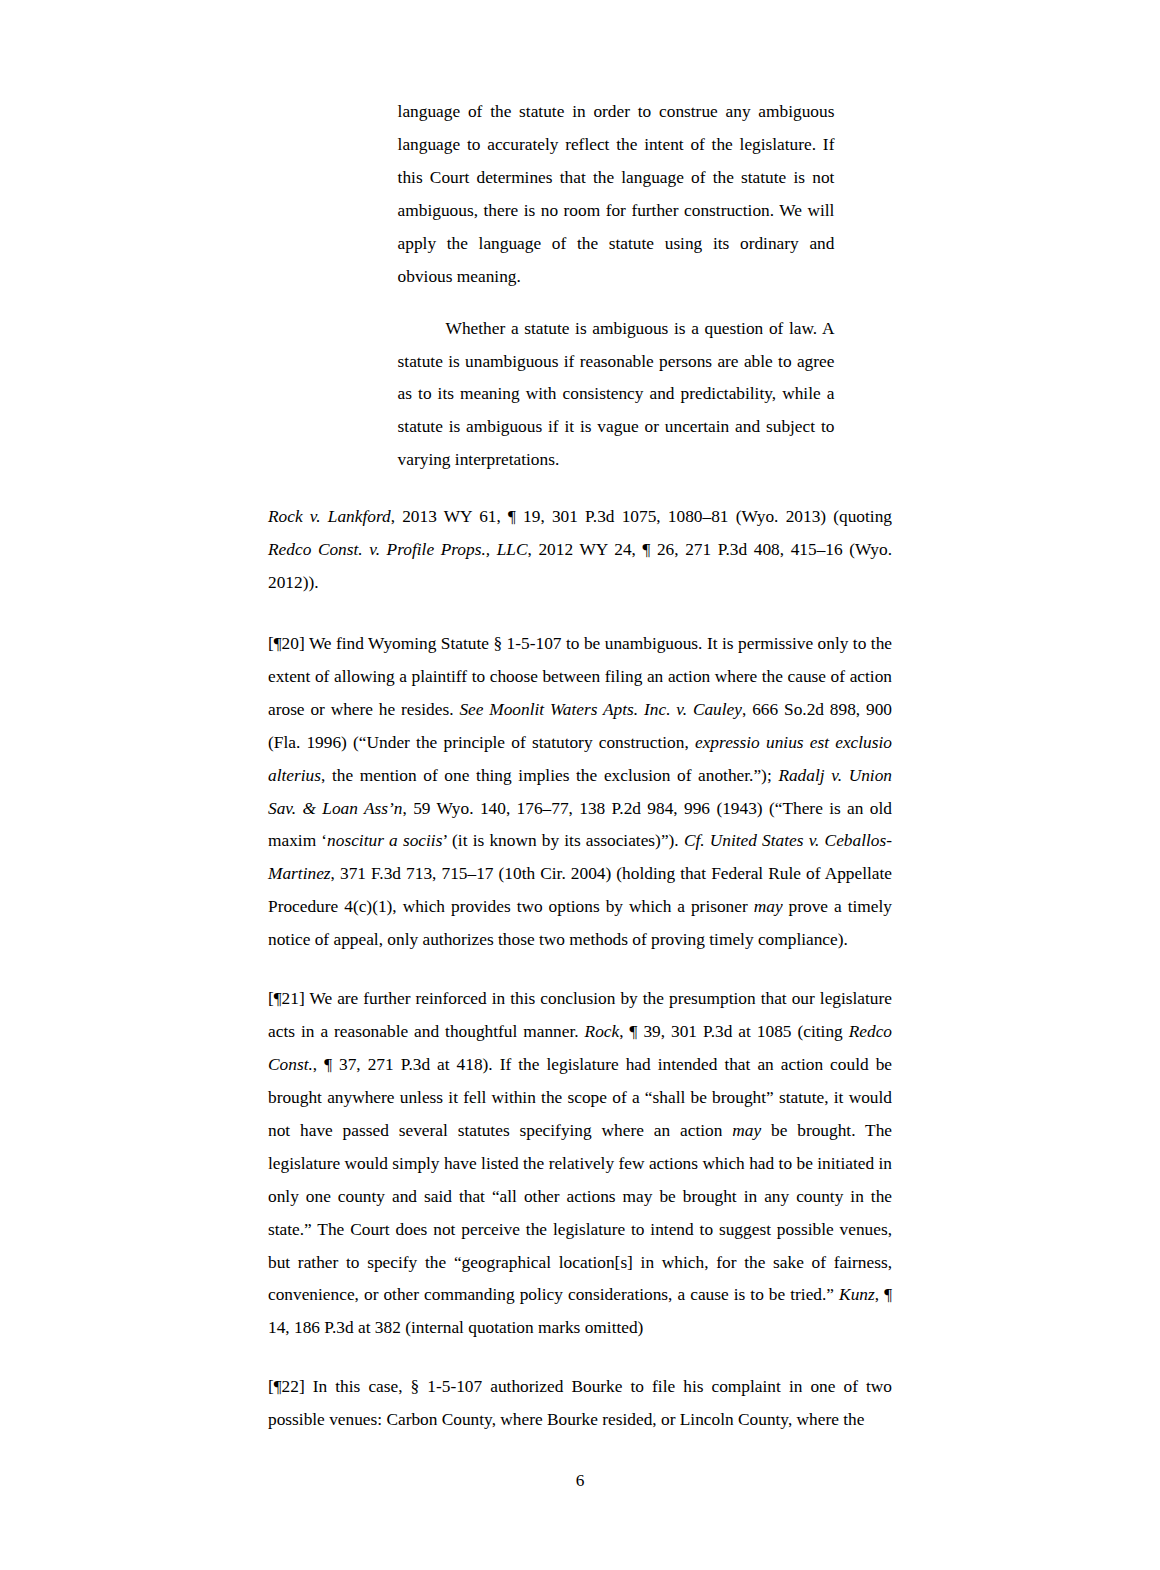language of the statute in order to construe any ambiguous language to accurately reflect the intent of the legislature. If this Court determines that the language of the statute is not ambiguous, there is no room for further construction. We will apply the language of the statute using its ordinary and obvious meaning.
Whether a statute is ambiguous is a question of law. A statute is unambiguous if reasonable persons are able to agree as to its meaning with consistency and predictability, while a statute is ambiguous if it is vague or uncertain and subject to varying interpretations.
Rock v. Lankford, 2013 WY 61, ¶ 19, 301 P.3d 1075, 1080–81 (Wyo. 2013) (quoting Redco Const. v. Profile Props., LLC, 2012 WY 24, ¶ 26, 271 P.3d 408, 415–16 (Wyo. 2012)).
[¶20] We find Wyoming Statute § 1-5-107 to be unambiguous. It is permissive only to the extent of allowing a plaintiff to choose between filing an action where the cause of action arose or where he resides. See Moonlit Waters Apts. Inc. v. Cauley, 666 So.2d 898, 900 (Fla. 1996) (“Under the principle of statutory construction, expressio unius est exclusio alterius, the mention of one thing implies the exclusion of another.”); Radalj v. Union Sav. & Loan Ass’n, 59 Wyo. 140, 176–77, 138 P.2d 984, 996 (1943) (“There is an old maxim ‘noscitur a sociis’ (it is known by its associates)”). Cf. United States v. Ceballos-Martinez, 371 F.3d 713, 715–17 (10th Cir. 2004) (holding that Federal Rule of Appellate Procedure 4(c)(1), which provides two options by which a prisoner may prove a timely notice of appeal, only authorizes those two methods of proving timely compliance).
[¶21] We are further reinforced in this conclusion by the presumption that our legislature acts in a reasonable and thoughtful manner. Rock, ¶ 39, 301 P.3d at 1085 (citing Redco Const., ¶ 37, 271 P.3d at 418). If the legislature had intended that an action could be brought anywhere unless it fell within the scope of a “shall be brought” statute, it would not have passed several statutes specifying where an action may be brought. The legislature would simply have listed the relatively few actions which had to be initiated in only one county and said that “all other actions may be brought in any county in the state.” The Court does not perceive the legislature to intend to suggest possible venues, but rather to specify the “geographical location[s] in which, for the sake of fairness, convenience, or other commanding policy considerations, a cause is to be tried.” Kunz, ¶ 14, 186 P.3d at 382 (internal quotation marks omitted)
[¶22] In this case, § 1-5-107 authorized Bourke to file his complaint in one of two possible venues: Carbon County, where Bourke resided, or Lincoln County, where the
6